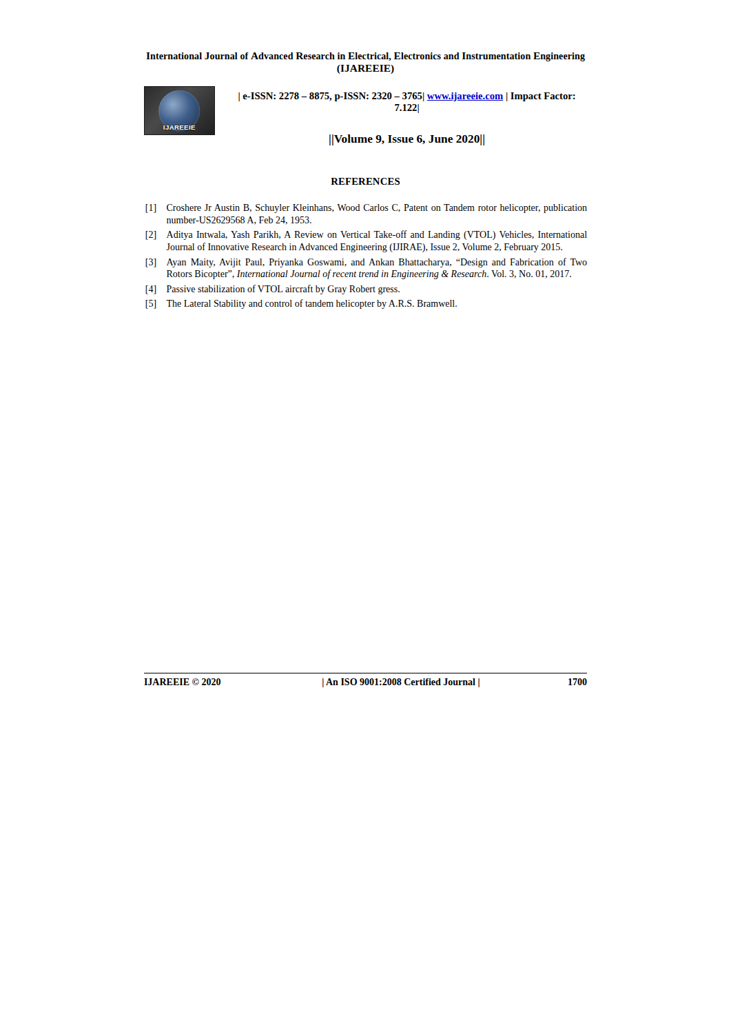International Journal of Advanced Research in Electrical, Electronics and Instrumentation Engineering (IJAREEIE)
IJAREEIE
| e-ISSN: 2278 – 8875, p-ISSN: 2320 – 3765| www.ijareeie.com | Impact Factor: 7.122|
||Volume 9, Issue 6, June 2020||
REFERENCES
[1] Croshere Jr Austin B, Schuyler Kleinhans, Wood Carlos C, Patent on Tandem rotor helicopter, publication number-US2629568 A, Feb 24, 1953.
[2] Aditya Intwala, Yash Parikh, A Review on Vertical Take-off and Landing (VTOL) Vehicles, International Journal of Innovative Research in Advanced Engineering (IJIRAE), Issue 2, Volume 2, February 2015.
[3] Ayan Maity, Avijit Paul, Priyanka Goswami, and Ankan Bhattacharya, “Design and Fabrication of Two Rotors Bicopter”, International Journal of recent trend in Engineering & Research. Vol. 3, No. 01, 2017.
[4] Passive stabilization of VTOL aircraft by Gray Robert gress.
[5] The Lateral Stability and control of tandem helicopter by A.R.S. Bramwell.
IJAREEIE © 2020
| An ISO 9001:2008 Certified Journal |
1700